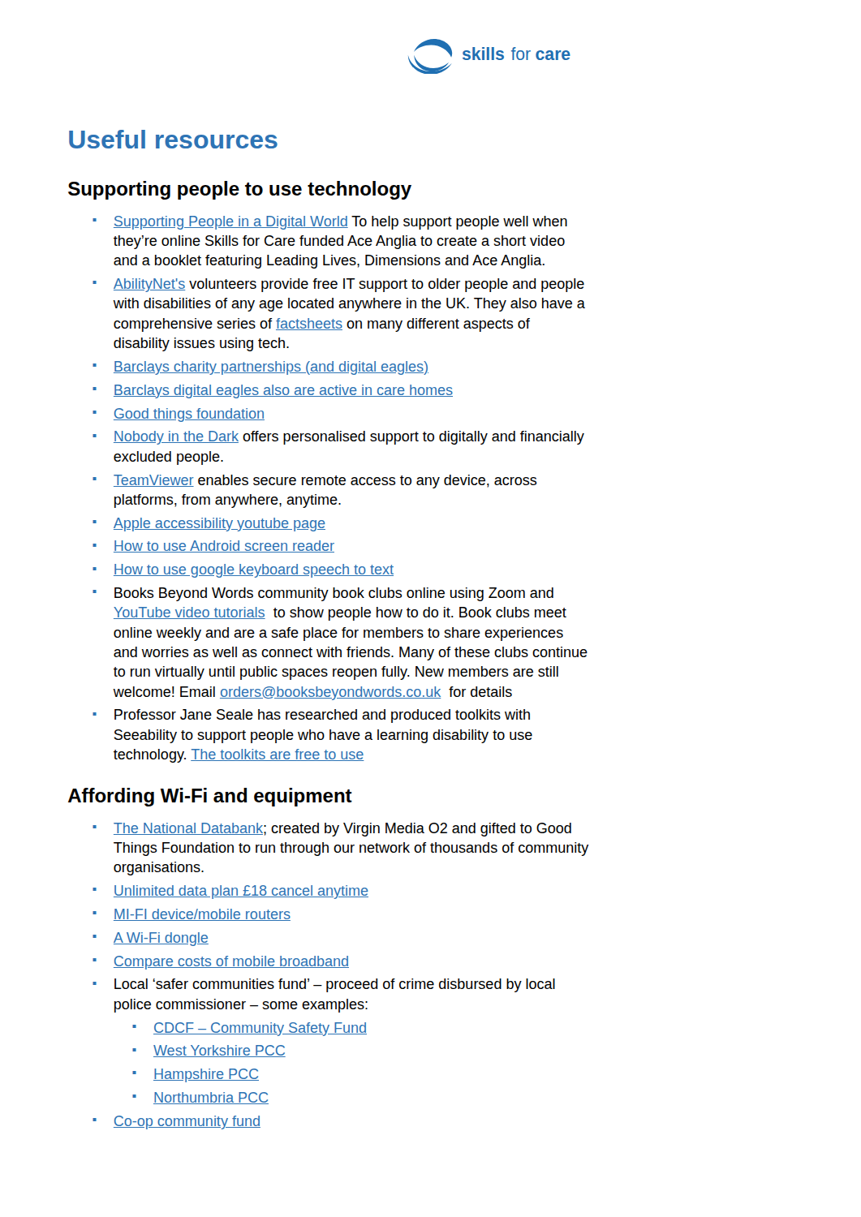skills for care
Useful resources
Supporting people to use technology
Supporting People in a Digital World To help support people well when they’re online Skills for Care funded Ace Anglia to create a short video and a booklet featuring Leading Lives, Dimensions and Ace Anglia.
AbilityNet's volunteers provide free IT support to older people and people with disabilities of any age located anywhere in the UK. They also have a comprehensive series of factsheets on many different aspects of disability issues using tech.
Barclays charity partnerships (and digital eagles)
Barclays digital eagles also are active in care homes
Good things foundation
Nobody in the Dark offers personalised support to digitally and financially excluded people.
TeamViewer enables secure remote access to any device, across platforms, from anywhere, anytime.
Apple accessibility youtube page
How to use Android screen reader
How to use google keyboard speech to text
Books Beyond Words community book clubs online using Zoom and YouTube video tutorials to show people how to do it. Book clubs meet online weekly and are a safe place for members to share experiences and worries as well as connect with friends. Many of these clubs continue to run virtually until public spaces reopen fully. New members are still welcome! Email orders@booksbeyondwords.co.uk for details
Professor Jane Seale has researched and produced toolkits with Seeability to support people who have a learning disability to use technology. The toolkits are free to use
Affording Wi-Fi and equipment
The National Databank; created by Virgin Media O2 and gifted to Good Things Foundation to run through our network of thousands of community organisations.
Unlimited data plan £18 cancel anytime
MI-FI device/mobile routers
A Wi-Fi dongle
Compare costs of mobile broadband
Local ‘safer communities fund’ – proceed of crime disbursed by local police commissioner – some examples:
CDCF – Community Safety Fund
West Yorkshire PCC
Hampshire PCC
Northumbria PCC
Co-op community fund